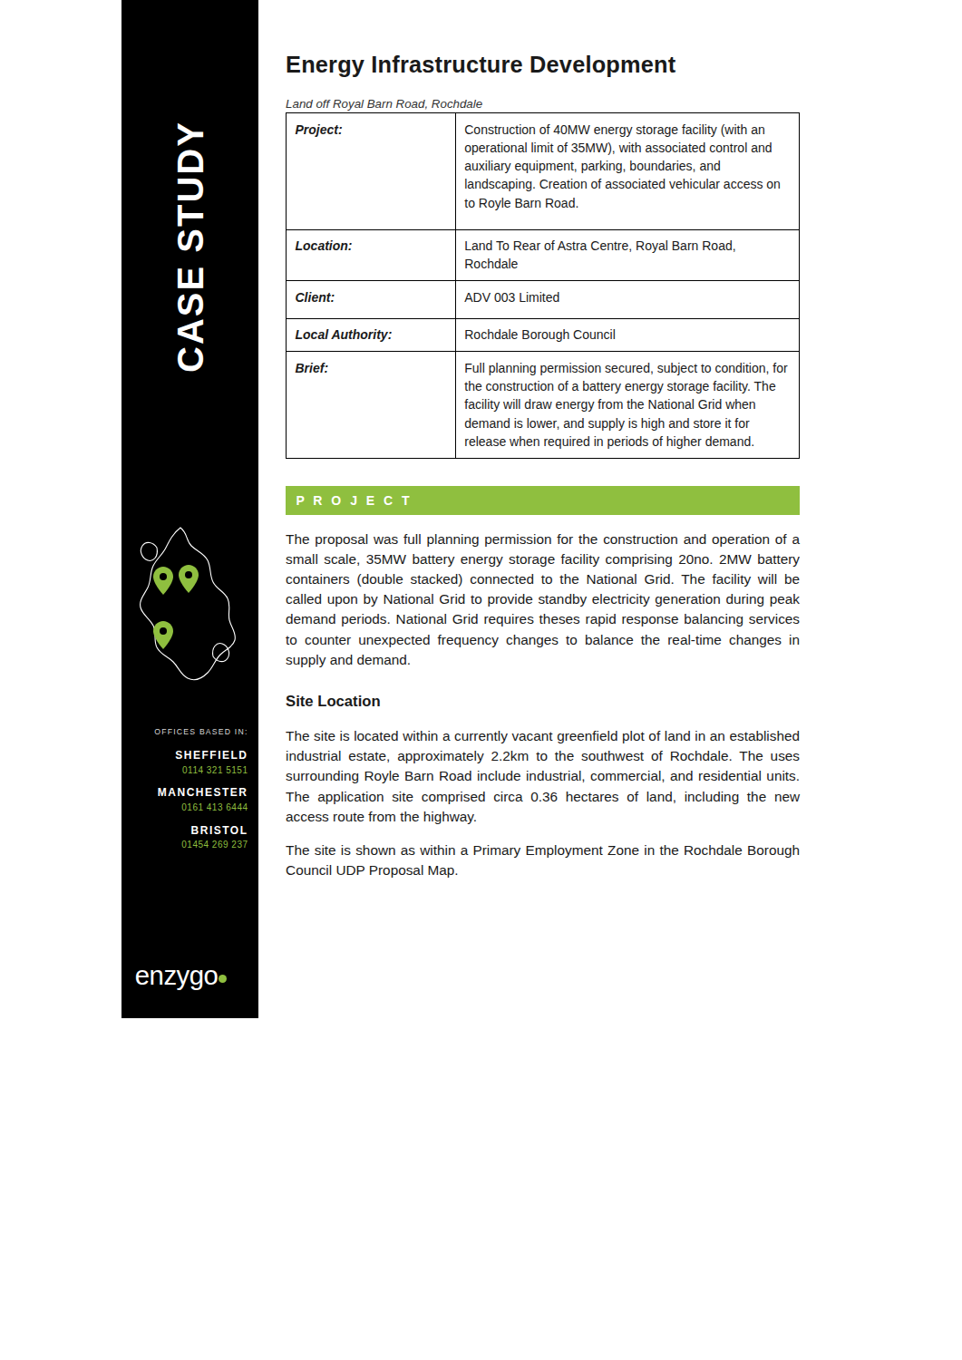CASE STUDY
OFFICES BASED IN:
SHEFFIELD
0114 321 5151
MANCHESTER
0161 413 6444
BRISTOL
01454 269 237
enzyg o
Energy Infrastructure Development
Land off Royal Barn Road, Rochdale
| Project: | Construction of 40MW energy storage facility (with an operational limit of 35MW), with associated control and auxiliary equipment, parking, boundaries, and landscaping. Creation of associated vehicular access on to Royle Barn Road. |
| Location: | Land To Rear of Astra Centre, Royal Barn Road, Rochdale |
| Client: | ADV 003 Limited |
| Local Authority: | Rochdale Borough Council |
| Brief: | Full planning permission secured, subject to condition, for the construction of a battery energy storage facility. The facility will draw energy from the National Grid when demand is lower, and supply is high and store it for release when required in periods of higher demand. |
P R O J E C T
The proposal was full planning permission for the construction and operation of a small scale, 35MW battery energy storage facility comprising 20no. 2MW battery containers (double stacked) connected to the National Grid. The facility will be called upon by National Grid to provide standby electricity generation during peak demand periods. National Grid requires theses rapid response balancing services to counter unexpected frequency changes to balance the real-time changes in supply and demand.
Site Location
The site is located within a currently vacant greenfield plot of land in an established industrial estate, approximately 2.2km to the southwest of Rochdale. The uses surrounding Royle Barn Road include industrial, commercial, and residential units. The application site comprised circa 0.36 hectares of land, including the new access route from the highway.
The site is shown as within a Primary Employment Zone in the Rochdale Borough Council UDP Proposal Map.